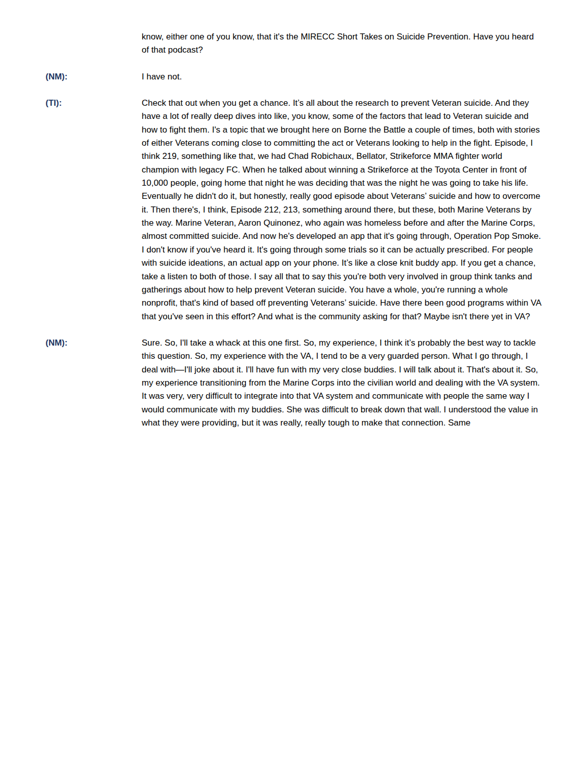know, either one of you know, that it's the MIRECC Short Takes on Suicide Prevention. Have you heard of that podcast?
(NM):
I have not.
(TI):
Check that out when you get a chance. It’s all about the research to prevent Veteran suicide. And they have a lot of really deep dives into like, you know, some of the factors that lead to Veteran suicide and how to fight them. I's a topic that we brought here on Borne the Battle a couple of times, both with stories of either Veterans coming close to committing the act or Veterans looking to help in the fight. Episode, I think 219, something like that, we had Chad Robichaux, Bellator, Strikeforce MMA fighter world champion with legacy FC. When he talked about winning a Strikeforce at the Toyota Center in front of 10,000 people, going home that night he was deciding that was the night he was going to take his life. Eventually he didn't do it, but honestly, really good episode about Veterans’ suicide and how to overcome it. Then there's, I think, Episode 212, 213, something around there, but these, both Marine Veterans by the way. Marine Veteran, Aaron Quinonez, who again was homeless before and after the Marine Corps, almost committed suicide. And now he's developed an app that it's going through, Operation Pop Smoke. I don't know if you've heard it. It's going through some trials so it can be actually prescribed. For people with suicide ideations, an actual app on your phone. It’s like a close knit buddy app. If you get a chance, take a listen to both of those. I say all that to say this you're both very involved in group think tanks and gatherings about how to help prevent Veteran suicide. You have a whole, you're running a whole nonprofit, that's kind of based off preventing Veterans’ suicide. Have there been good programs within VA that you've seen in this effort? And what is the community asking for that? Maybe isn't there yet in VA?
(NM):
Sure. So, I'll take a whack at this one first. So, my experience, I think it’s probably the best way to tackle this question. So, my experience with the VA, I tend to be a very guarded person. What I go through, I deal with—I'll joke about it. I'll have fun with my very close buddies. I will talk about it. That's about it. So, my experience transitioning from the Marine Corps into the civilian world and dealing with the VA system. It was very, very difficult to integrate into that VA system and communicate with people the same way I would communicate with my buddies. She was difficult to break down that wall. I understood the value in what they were providing, but it was really, really tough to make that connection. Same